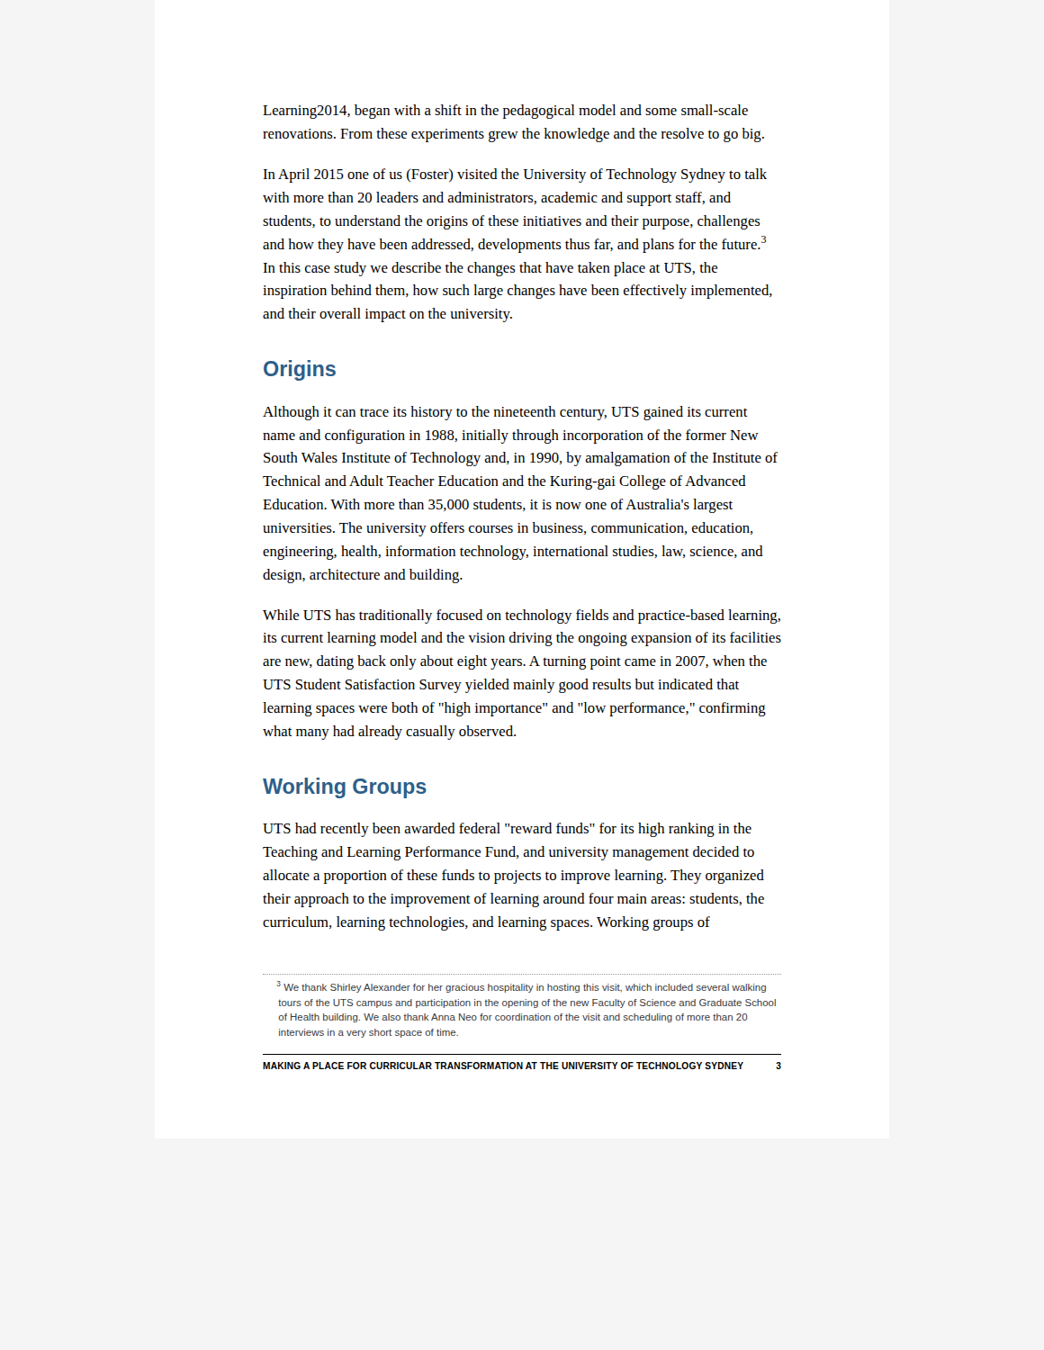Learning2014, began with a shift in the pedagogical model and some small-scale renovations. From these experiments grew the knowledge and the resolve to go big.
In April 2015 one of us (Foster) visited the University of Technology Sydney to talk with more than 20 leaders and administrators, academic and support staff, and students, to understand the origins of these initiatives and their purpose, challenges and how they have been addressed, developments thus far, and plans for the future.3 In this case study we describe the changes that have taken place at UTS, the inspiration behind them, how such large changes have been effectively implemented, and their overall impact on the university.
Origins
Although it can trace its history to the nineteenth century, UTS gained its current name and configuration in 1988, initially through incorporation of the former New South Wales Institute of Technology and, in 1990, by amalgamation of the Institute of Technical and Adult Teacher Education and the Kuring-gai College of Advanced Education. With more than 35,000 students, it is now one of Australia's largest universities. The university offers courses in business, communication, education, engineering, health, information technology, international studies, law, science, and design, architecture and building.
While UTS has traditionally focused on technology fields and practice-based learning, its current learning model and the vision driving the ongoing expansion of its facilities are new, dating back only about eight years. A turning point came in 2007, when the UTS Student Satisfaction Survey yielded mainly good results but indicated that learning spaces were both of "high importance" and "low performance," confirming what many had already casually observed.
Working Groups
UTS had recently been awarded federal "reward funds" for its high ranking in the Teaching and Learning Performance Fund, and university management decided to allocate a proportion of these funds to projects to improve learning. They organized their approach to the improvement of learning around four main areas: students, the curriculum, learning technologies, and learning spaces. Working groups of
3 We thank Shirley Alexander for her gracious hospitality in hosting this visit, which included several walking tours of the UTS campus and participation in the opening of the new Faculty of Science and Graduate School of Health building. We also thank Anna Neo for coordination of the visit and scheduling of more than 20 interviews in a very short space of time.
Making a Place for Curricular Transformation at the University of Technology Sydney 3